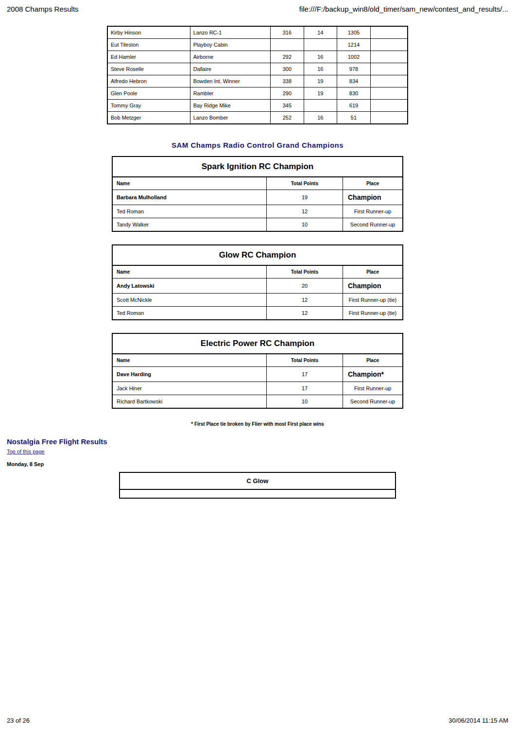2008 Champs Results
file:///F:/backup_win8/old_timer/sam_new/contest_and_results/...
| Kirby Hinson | Lanzo RC-1 | 316 | 14 | 1305 | |
| Eut Tileston | Playboy Cabin | | | 1214 | |
| Ed Hamler | Airborne | 292 | 16 | 1002 | |
| Steve Roselle | Dallaire | 300 | 16 | 978 | |
| Alfredo Hebron | Bowden Int. Winner | 338 | 19 | 834 | |
| Glen Poole | Rambler | 290 | 19 | 830 | |
| Tommy Gray | Bay Ridge Mike | 345 | | 619 | |
| Bob Metzger | Lanzo Bomber | 252 | 16 | 51 | |
SAM Champs Radio Control Grand Champions
Spark Ignition RC Champion
| Name | Total Points | Place |
| --- | --- | --- |
| Barbara Mulholland | 19 | Champion |
| Ted Roman | 12 | First Runner-up |
| Tandy Walker | 10 | Second Runner-up |
Glow RC Champion
| Name | Total Points | Place |
| --- | --- | --- |
| Andy Latowski | 20 | Champion |
| Scott McNickle | 12 | First Runner-up (tie) |
| Ted Roman | 12 | First Runner-up (tie) |
Electric Power RC Champion
| Name | Total Points | Place |
| --- | --- | --- |
| Dave Harding | 17 | Champion* |
| Jack Hiner | 17 | First Runner-up |
| Richard Bartkowski | 10 | Second Runner-up |
* First Place tie broken by Flier with most First place wins
Nostalgia Free Flight Results
Top of this page
Monday, 8 Sep
C Glow
23 of 26
30/06/2014 11:15 AM